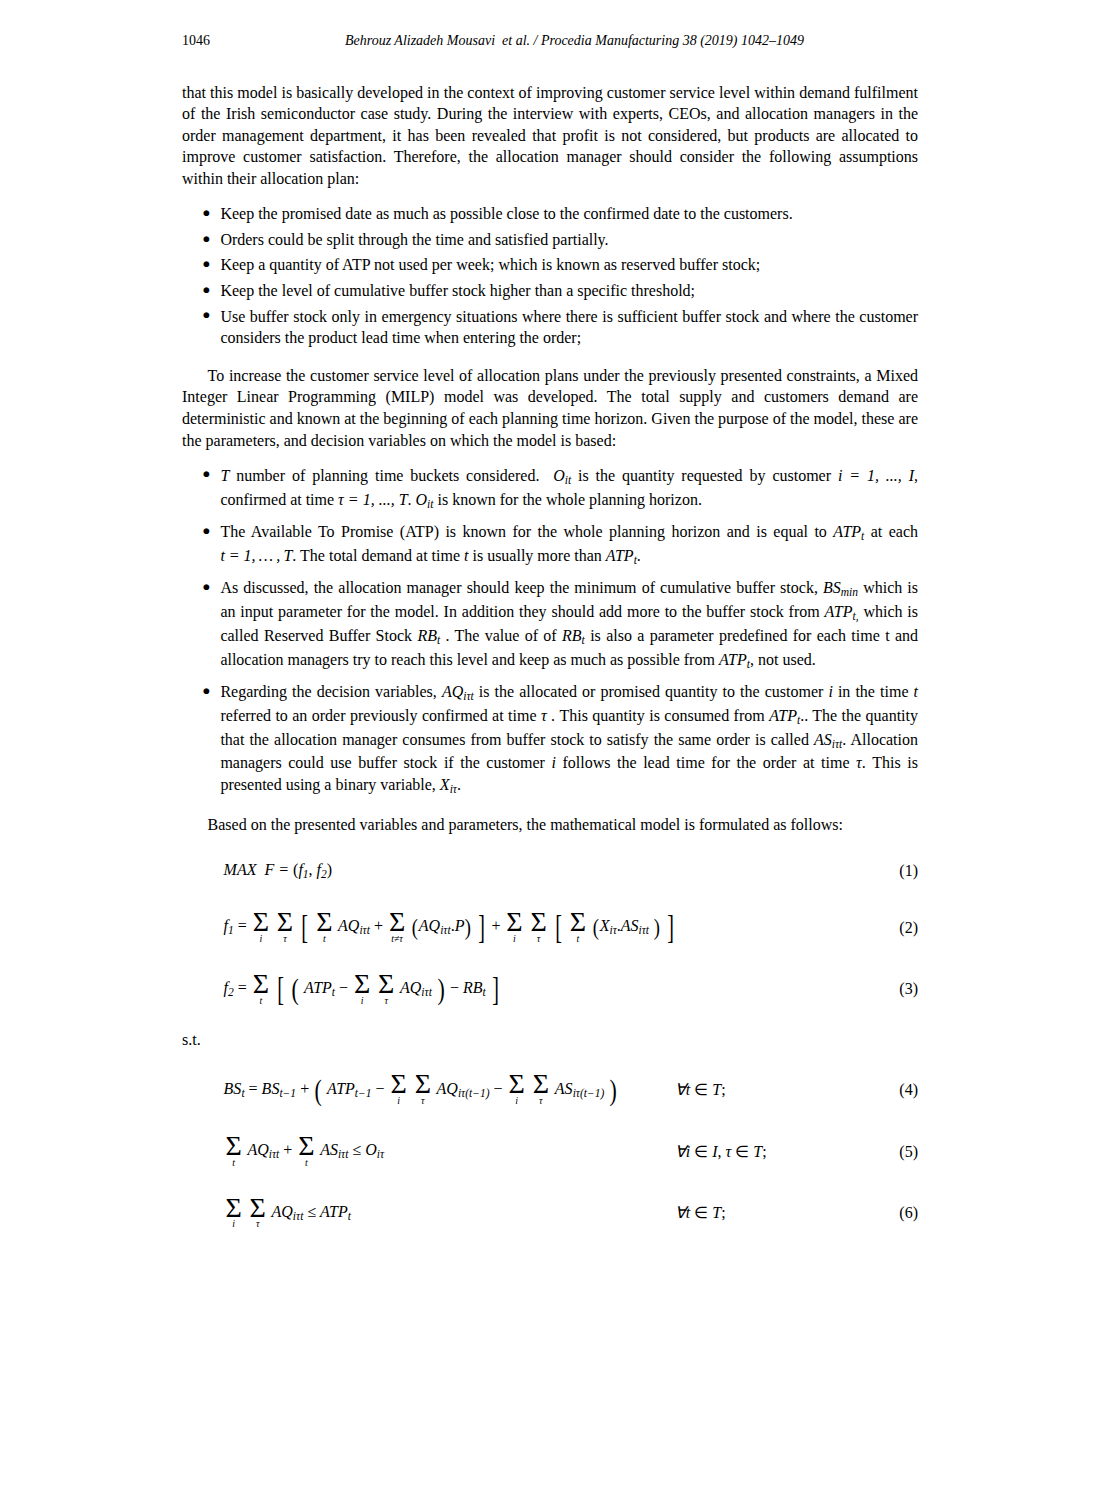1046 Behrouz Alizadeh Mousavi et al. / Procedia Manufacturing 38 (2019) 1042–1049
that this model is basically developed in the context of improving customer service level within demand fulfilment of the Irish semiconductor case study. During the interview with experts, CEOs, and allocation managers in the order management department, it has been revealed that profit is not considered, but products are allocated to improve customer satisfaction. Therefore, the allocation manager should consider the following assumptions within their allocation plan:
Keep the promised date as much as possible close to the confirmed date to the customers.
Orders could be split through the time and satisfied partially.
Keep a quantity of ATP not used per week; which is known as reserved buffer stock;
Keep the level of cumulative buffer stock higher than a specific threshold;
Use buffer stock only in emergency situations where there is sufficient buffer stock and where the customer considers the product lead time when entering the order;
To increase the customer service level of allocation plans under the previously presented constraints, a Mixed Integer Linear Programming (MILP) model was developed. The total supply and customers demand are deterministic and known at the beginning of each planning time horizon. Given the purpose of the model, these are the parameters, and decision variables on which the model is based:
T number of planning time buckets considered. Oit is the quantity requested by customer i = 1, ..., I, confirmed at time τ = 1, ..., T. Oit is known for the whole planning horizon.
The Available To Promise (ATP) is known for the whole planning horizon and is equal to ATPt at each t = 1, … , T. The total demand at time t is usually more than ATPt.
As discussed, the allocation manager should keep the minimum of cumulative buffer stock, BSmin which is an input parameter for the model. In addition they should add more to the buffer stock from ATPt, which is called Reserved Buffer Stock RBt . The value of of RBt is also a parameter predefined for each time t and allocation managers try to reach this level and keep as much as possible from ATPt, not used.
Regarding the decision variables, AQiτt is the allocated or promised quantity to the customer i in the time t referred to an order previously confirmed at time τ . This quantity is consumed from ATPt.. The the quantity that the allocation manager consumes from buffer stock to satisfy the same order is called ASiτt. Allocation managers could use buffer stock if the customer i follows the lead time for the order at time τ. This is presented using a binary variable, Xiτ.
Based on the presented variables and parameters, the mathematical model is formulated as follows:
| MAX F = ( f 1 , f 2 ) | | (1) |
| f 1 = Σ i Σ τ [ Σ t AQ iτt + Σ t≠τ ( AQ iτt . P ) ] + Σ i Σ τ [ Σ t ( X iτ . AS iτt ) ] | | (2) |
| f 2 = Σ t [ ( ATP t − Σ i Σ τ AQ iτt ) − RB t ] | | (3) |
s.t.
| BS t = BS t−1 + ( ATP t−1 − Σ i Σ τ AQ iτ(t−1) − Σ i Σ τ AS iτ(t−1) ) | ∀t ∈ T ; | (4) |
| Σ t AQ iτt + Σ t AS iτt ≤ O iτ | ∀i ∈ I , τ ∈ T ; | (5) |
| Σ i Σ τ AQ iτt ≤ ATP t | ∀t ∈ T ; | (6) |